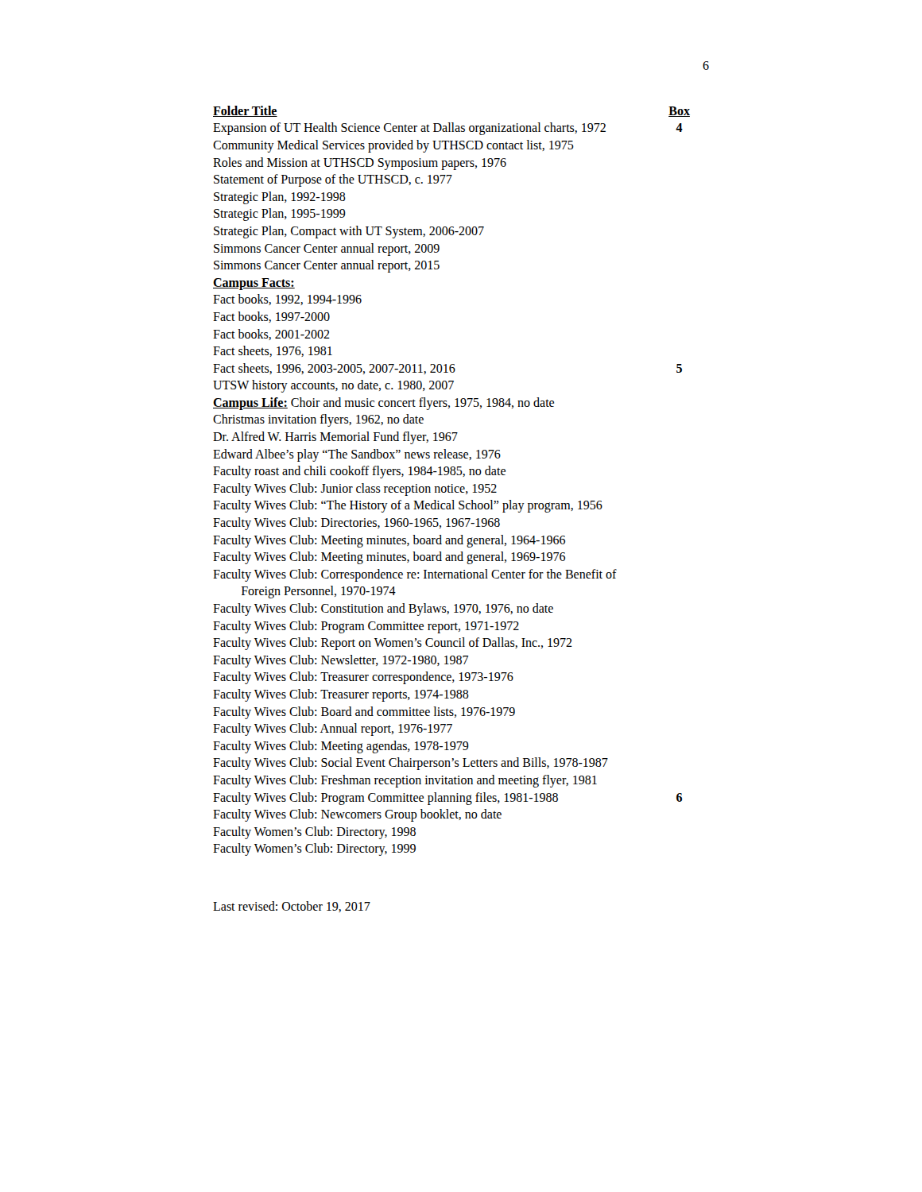6
| Folder Title | Box |
| Expansion of UT Health Science Center at Dallas organizational charts, 1972 | 4 |
| Community Medical Services provided by UTHSCD contact list, 1975 | |
| Roles and Mission at UTHSCD Symposium papers, 1976 | |
| Statement of Purpose of the UTHSCD, c. 1977 | |
| Strategic Plan, 1992-1998 | |
| Strategic Plan, 1995-1999 | |
| Strategic Plan, Compact with UT System, 2006-2007 | |
| Simmons Cancer Center annual report, 2009 | |
| Simmons Cancer Center annual report, 2015 | |
| Campus Facts: | |
| Fact books, 1992, 1994-1996 | |
| Fact books, 1997-2000 | |
| Fact books, 2001-2002 | |
| Fact sheets, 1976, 1981 | |
| Fact sheets, 1996, 2003-2005, 2007-2011, 2016 | 5 |
| UTSW history accounts, no date, c. 1980, 2007 | |
| Campus Life: Choir and music concert flyers, 1975, 1984, no date | |
| Christmas invitation flyers, 1962, no date | |
| Dr. Alfred W. Harris Memorial Fund flyer, 1967 | |
| Edward Albee’s play “The Sandbox” news release, 1976 | |
| Faculty roast and chili cookoff flyers, 1984-1985, no date | |
| Faculty Wives Club: Junior class reception notice, 1952 | |
| Faculty Wives Club: “The History of a Medical School” play program, 1956 | |
| Faculty Wives Club: Directories, 1960-1965, 1967-1968 | |
| Faculty Wives Club: Meeting minutes, board and general, 1964-1966 | |
| Faculty Wives Club: Meeting minutes, board and general, 1969-1976 | |
| Faculty Wives Club: Correspondence re: International Center for the Benefit of Foreign Personnel, 1970-1974 | |
| Faculty Wives Club: Constitution and Bylaws, 1970, 1976, no date | |
| Faculty Wives Club: Program Committee report, 1971-1972 | |
| Faculty Wives Club: Report on Women’s Council of Dallas, Inc., 1972 | |
| Faculty Wives Club: Newsletter, 1972-1980, 1987 | |
| Faculty Wives Club: Treasurer correspondence, 1973-1976 | |
| Faculty Wives Club: Treasurer reports, 1974-1988 | |
| Faculty Wives Club: Board and committee lists, 1976-1979 | |
| Faculty Wives Club: Annual report, 1976-1977 | |
| Faculty Wives Club: Meeting agendas, 1978-1979 | |
| Faculty Wives Club: Social Event Chairperson’s Letters and Bills, 1978-1987 | |
| Faculty Wives Club: Freshman reception invitation and meeting flyer, 1981 | |
| Faculty Wives Club: Program Committee planning files, 1981-1988 | 6 |
| Faculty Wives Club: Newcomers Group booklet, no date | |
| Faculty Women’s Club: Directory, 1998 | |
| Faculty Women’s Club: Directory, 1999 | |
Last revised: October 19, 2017